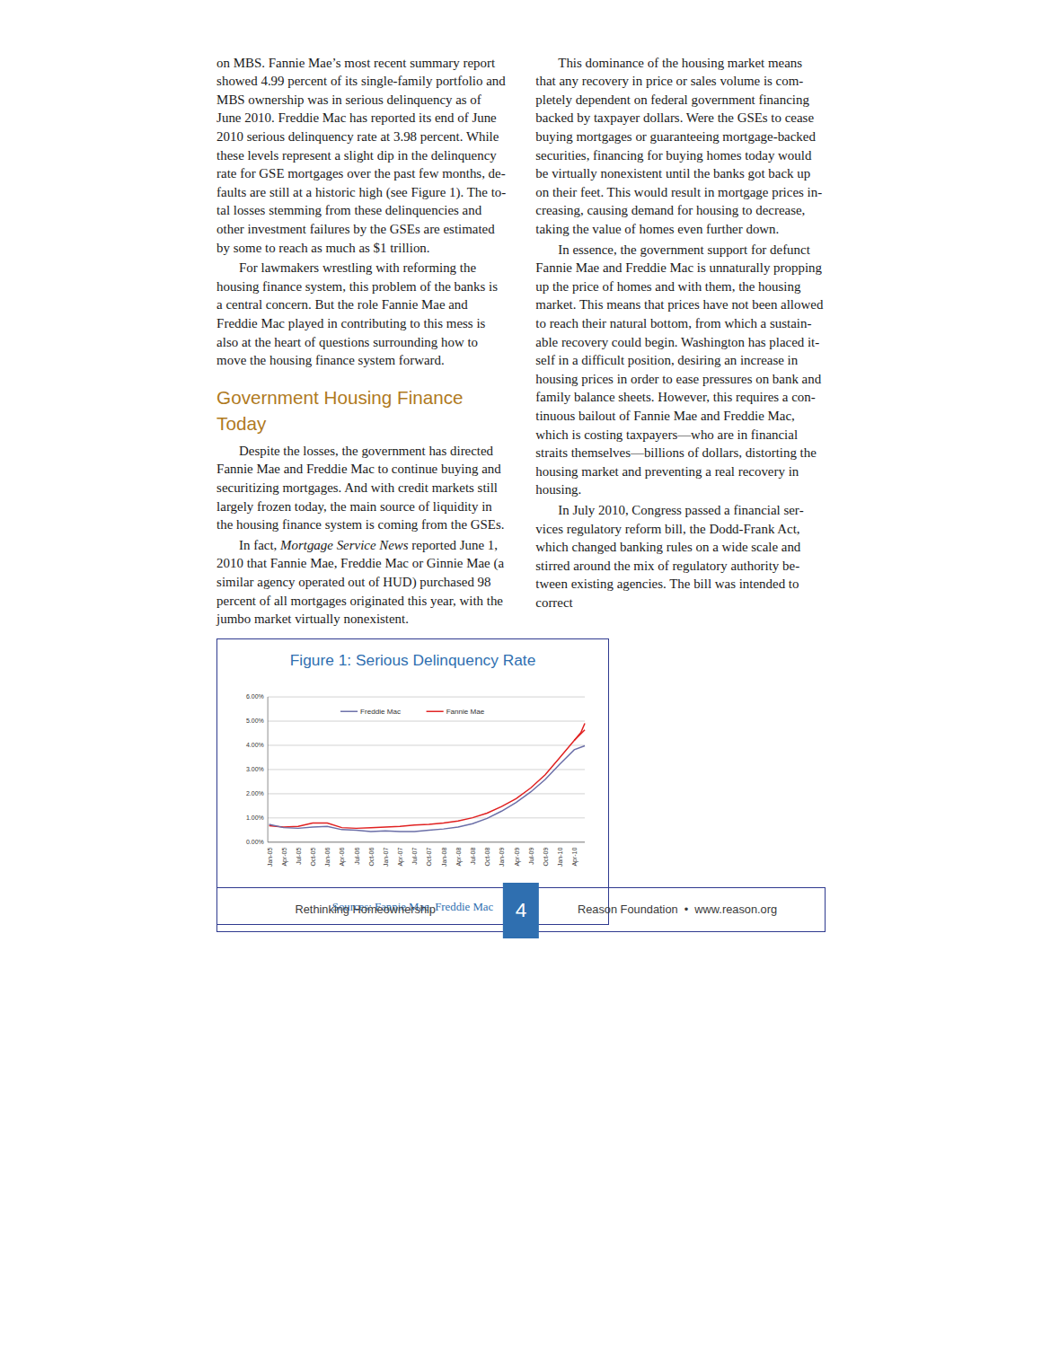on MBS. Fannie Mae’s most recent summary report showed 4.99 percent of its single-family portfolio and MBS ownership was in serious delinquency as of June 2010. Freddie Mac has reported its end of June 2010 serious delinquency rate at 3.98 percent. While these levels represent a slight dip in the delinquency rate for GSE mortgages over the past few months, defaults are still at a historic high (see Figure 1). The total losses stemming from these delinquencies and other investment failures by the GSEs are estimated by some to reach as much as $1 trillion.
For lawmakers wrestling with reforming the housing finance system, this problem of the banks is a central concern. But the role Fannie Mae and Freddie Mac played in contributing to this mess is also at the heart of questions surrounding how to move the housing finance system forward.
Government Housing Finance Today
Despite the losses, the government has directed Fannie Mae and Freddie Mac to continue buying and securitizing mortgages. And with credit markets still largely frozen today, the main source of liquidity in the housing finance system is coming from the GSEs.
In fact, Mortgage Service News reported June 1, 2010 that Fannie Mae, Freddie Mac or Ginnie Mae (a similar agency operated out of HUD) purchased 98 percent of all mortgages originated this year, with the jumbo market virtually nonexistent.
This dominance of the housing market means that any recovery in price or sales volume is completely dependent on federal government financing backed by taxpayer dollars. Were the GSEs to cease buying mortgages or guaranteeing mortgage-backed securities, financing for buying homes today would be virtually nonexistent until the banks got back up on their feet. This would result in mortgage prices increasing, causing demand for housing to decrease, taking the value of homes even further down.
In essence, the government support for defunct Fannie Mae and Freddie Mac is unnaturally propping up the price of homes and with them, the housing market. This means that prices have not been allowed to reach their natural bottom, from which a sustainable recovery could begin. Washington has placed itself in a difficult position, desiring an increase in housing prices in order to ease pressures on bank and family balance sheets. However, this requires a continuous bailout of Fannie Mae and Freddie Mac, which is costing taxpayers—who are in financial straits themselves—billions of dollars, distorting the housing market and preventing a real recovery in housing.
In July 2010, Congress passed a financial services regulatory reform bill, the Dodd-Frank Act, which changed banking rules on a wide scale and stirred around the mix of regulatory authority between existing agencies. The bill was intended to correct
Figure 1: Serious Delinquency Rate
0.00% 1.00% 2.00% 3.00% 4.00% 5.00% 6.00% Freddie Mac Fannie Mae Jan-05 Apr-05 Jul-05 Oct-05 Jan-06 Apr-06 Jul-06 Oct-06 Jan-07 Apr-07 Jul-07 Oct-07 Jan-08 Apr-08 Jul-08 Oct-08 Jan-09 Apr-09 Jul-09 Oct-09 Jan-10 Apr-10
Sources: Fannie Mae, Freddie Mac
Rethinking Homeownership
4
Reason Foundation • www.reason.org